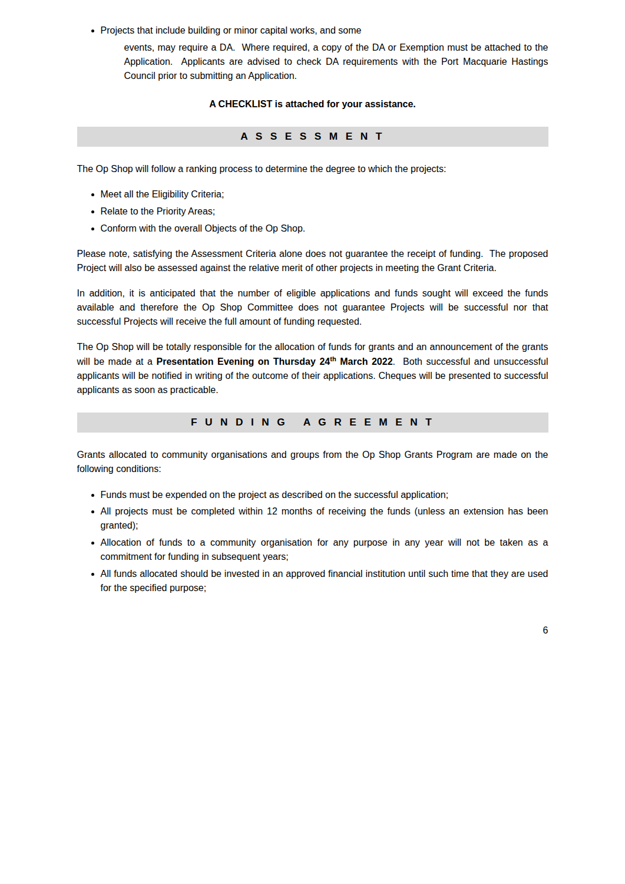Projects that include building or minor capital works, and some
events, may require a DA. Where required, a copy of the DA or Exemption must be attached to the Application. Applicants are advised to check DA requirements with the Port Macquarie Hastings Council prior to submitting an Application.
A CHECKLIST is attached for your assistance.
A S S E S S M E N T
The Op Shop will follow a ranking process to determine the degree to which the projects:
Meet all the Eligibility Criteria;
Relate to the Priority Areas;
Conform with the overall Objects of the Op Shop.
Please note, satisfying the Assessment Criteria alone does not guarantee the receipt of funding. The proposed Project will also be assessed against the relative merit of other projects in meeting the Grant Criteria.
In addition, it is anticipated that the number of eligible applications and funds sought will exceed the funds available and therefore the Op Shop Committee does not guarantee Projects will be successful nor that successful Projects will receive the full amount of funding requested.
The Op Shop will be totally responsible for the allocation of funds for grants and an announcement of the grants will be made at a Presentation Evening on Thursday 24th March 2022. Both successful and unsuccessful applicants will be notified in writing of the outcome of their applications. Cheques will be presented to successful applicants as soon as practicable.
F U N D I N G A G R E E M E N T
Grants allocated to community organisations and groups from the Op Shop Grants Program are made on the following conditions:
Funds must be expended on the project as described on the successful application;
All projects must be completed within 12 months of receiving the funds (unless an extension has been granted);
Allocation of funds to a community organisation for any purpose in any year will not be taken as a commitment for funding in subsequent years;
All funds allocated should be invested in an approved financial institution until such time that they are used for the specified purpose;
6